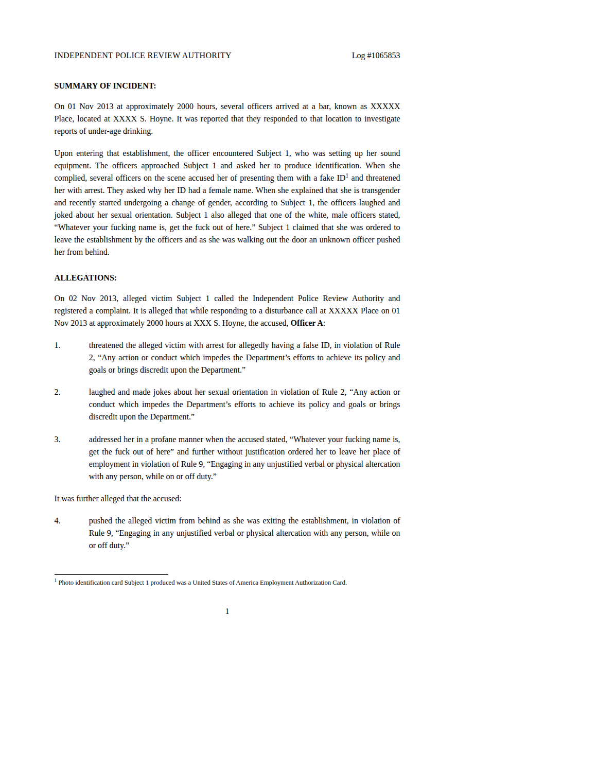INDEPENDENT POLICE REVIEW AUTHORITY Log #1065853
SUMMARY OF INCIDENT:
On 01 Nov 2013 at approximately 2000 hours, several officers arrived at a bar, known as XXXXX Place, located at XXXX S. Hoyne. It was reported that they responded to that location to investigate reports of under-age drinking.
Upon entering that establishment, the officer encountered Subject 1, who was setting up her sound equipment. The officers approached Subject 1 and asked her to produce identification. When she complied, several officers on the scene accused her of presenting them with a fake ID1 and threatened her with arrest. They asked why her ID had a female name. When she explained that she is transgender and recently started undergoing a change of gender, according to Subject 1, the officers laughed and joked about her sexual orientation. Subject 1 also alleged that one of the white, male officers stated, “Whatever your fucking name is, get the fuck out of here.” Subject 1 claimed that she was ordered to leave the establishment by the officers and as she was walking out the door an unknown officer pushed her from behind.
ALLEGATIONS:
On 02 Nov 2013, alleged victim Subject 1 called the Independent Police Review Authority and registered a complaint. It is alleged that while responding to a disturbance call at XXXXX Place on 01 Nov 2013 at approximately 2000 hours at XXX S. Hoyne, the accused, Officer A:
1. threatened the alleged victim with arrest for allegedly having a false ID, in violation of Rule 2, “Any action or conduct which impedes the Department’s efforts to achieve its policy and goals or brings discredit upon the Department.”
2. laughed and made jokes about her sexual orientation in violation of Rule 2, “Any action or conduct which impedes the Department’s efforts to achieve its policy and goals or brings discredit upon the Department.”
3. addressed her in a profane manner when the accused stated, “Whatever your fucking name is, get the fuck out of here” and further without justification ordered her to leave her place of employment in violation of Rule 9, “Engaging in any unjustified verbal or physical altercation with any person, while on or off duty.”
It was further alleged that the accused:
4. pushed the alleged victim from behind as she was exiting the establishment, in violation of Rule 9, “Engaging in any unjustified verbal or physical altercation with any person, while on or off duty.”
1 Photo identification card Subject 1 produced was a United States of America Employment Authorization Card.
1